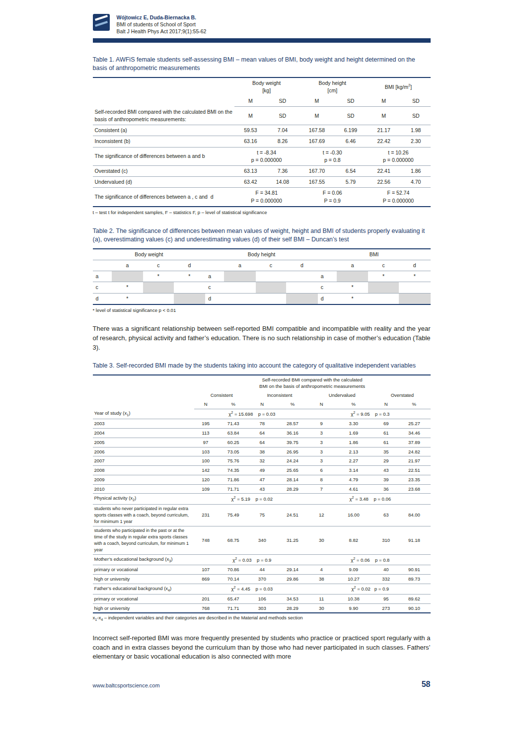Wójtowicz E, Duda-Biernacka B.
BMI of students of School of Sport
Balt J Health Phys Act 2017;9(1):55-62
Table 1. AWFiS female students self-assessing BMI – mean values of BMI, body weight and height determined on the basis of anthropometric measurements
| | Body weight [kg] | Body height [cm] | BMI [kg/m 2 ] |
| --- | --- | --- | --- |
| M | SD | M | SD | M | SD |
| Self-recorded BMI compared with the calculated BMI on the basis of anthropometric measurements: | M | SD | M | SD | M | SD |
| Consistent (a) | 59.53 | 7.04 | 167.58 | 6.199 | 21.17 | 1.98 |
| Inconsistent (b) | 63.16 | 8.26 | 167.69 | 6.46 | 22.42 | 2.30 |
| The significance of differences between a and b | t = -8.34 p = 0.000000 | t = -0.30 p = 0.8 | t = 10.26 p = 0.000000 |
| Overstated (c) | 63.13 | 7.36 | 167.70 | 6.54 | 22.41 | 1.86 |
| Undervalued (d) | 63.42 | 14.08 | 167.55 | 5.79 | 22.56 | 4.70 |
| The significance of differences between a , c and d | F = 34.81 P = 0.000000 | F = 0.06 P = 0.9 | F = 52.74 P = 0.000000 |
t – test t for independent samples, F – statistics F, p – level of statistical significance
Table 2. The significance of differences between mean values of weight, height and BMI of students properly evaluating it (a), overestimating values (c) and underestimating values (d) of their self BMI – Duncan’s test
| Body weight | Body height | BMI |
| --- | --- | --- |
| | a | c | d | | a | c | d | | a | c | d |
| a | | * | * | a | | | | a | | * | * |
| c | * | | | c | | | | c | * | | |
| d | * | | | d | | | | d | * | | |
* level of statistical significance p < 0.01
There was a significant relationship between self-reported BMI compatible and incompatible with reality and the year of research, physical activity and father’s education. There is no such relationship in case of mother’s education (Table 3).
Table 3. Self-recorded BMI made by the students taking into account the category of qualitative independent variables
| | Self-recorded BMI compared with the calculated BMI on the basis of anthropometric measurements |
| --- | --- |
| Consistent | Inconsistent | Undervalued | Overstated |
| N | % | N | % | N | % | N | % |
| Year of study (x 1 ) | χ 2 = 15.698 p = 0.03 | χ 2 = 9.05 p = 0.3 |
| 2003 | 195 | 71.43 | 78 | 28.57 | 9 | 3.30 | 69 | 25.27 |
| 2004 | 113 | 63.84 | 64 | 36.16 | 3 | 1.69 | 61 | 34.46 |
| 2005 | 97 | 60.25 | 64 | 39.75 | 3 | 1.86 | 61 | 37.89 |
| 2006 | 103 | 73.05 | 38 | 26.95 | 3 | 2.13 | 35 | 24.82 |
| 2007 | 100 | 75.76 | 32 | 24.24 | 3 | 2.27 | 29 | 21.97 |
| 2008 | 142 | 74.35 | 49 | 25.65 | 6 | 3.14 | 43 | 22.51 |
| 2009 | 120 | 71.86 | 47 | 28.14 | 8 | 4.79 | 39 | 23.35 |
| 2010 | 109 | 71.71 | 43 | 28.29 | 7 | 4.61 | 36 | 23.68 |
| Physical activity (x 2 ) | χ 2 = 5.19 p = 0.02 | χ 2 = 3.48 p = 0.06 |
| students who never participated in regular extra sports classes with a coach, beyond curriculum, for minimum 1 year | 231 | 75.49 | 75 | 24.51 | 12 | 16.00 | 63 | 84.00 |
| students who participated in the past or at the time of the study in regular extra sports classes with a coach, beyond curriculum, for minimum 1 year | 748 | 68.75 | 340 | 31.25 | 30 | 8.82 | 310 | 91.18 |
| Mother’s educational background (x 3 ) | χ 2 = 0.03 p = 0.9 | χ 2 = 0.06 p = 0.8 |
| primary or vocational | 107 | 70.86 | 44 | 29.14 | 4 | 9.09 | 40 | 90.91 |
| high or university | 869 | 70.14 | 370 | 29.86 | 38 | 10.27 | 332 | 89.73 |
| Father’s educational background (x 4 ) | χ 2 = 4.45 p = 0.03 | χ 2 = 0.02 p = 0.9 |
| primary or vocational | 201 | 65.47 | 106 | 34.53 | 11 | 10.38 | 95 | 89.62 |
| high or university | 768 | 71.71 | 303 | 28.29 | 30 | 9.90 | 273 | 90.10 |
x1-x4 – independent variables and their categories are described in the Material and methods section
Incorrect self-reported BMI was more frequently presented by students who practice or practiced sport regularly with a coach and in extra classes beyond the curriculum than by those who had never participated in such classes. Fathers’ elementary or basic vocational education is also connected with more
www.baltcsportscience.com
58